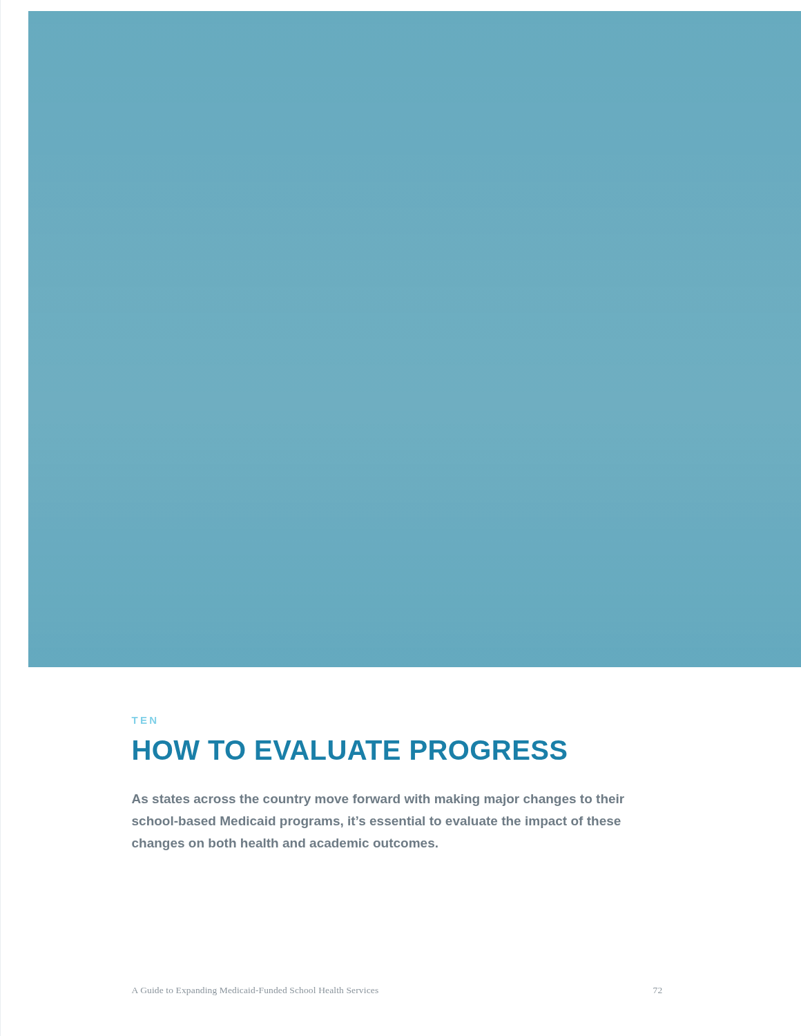Ten
How to Evaluate Progress
As states across the country move forward with making major changes to their school-based Medicaid programs, it’s essential to evaluate the impact of these changes on both health and academic outcomes.
A Guide to Expanding Medicaid-Funded School Health Services 72